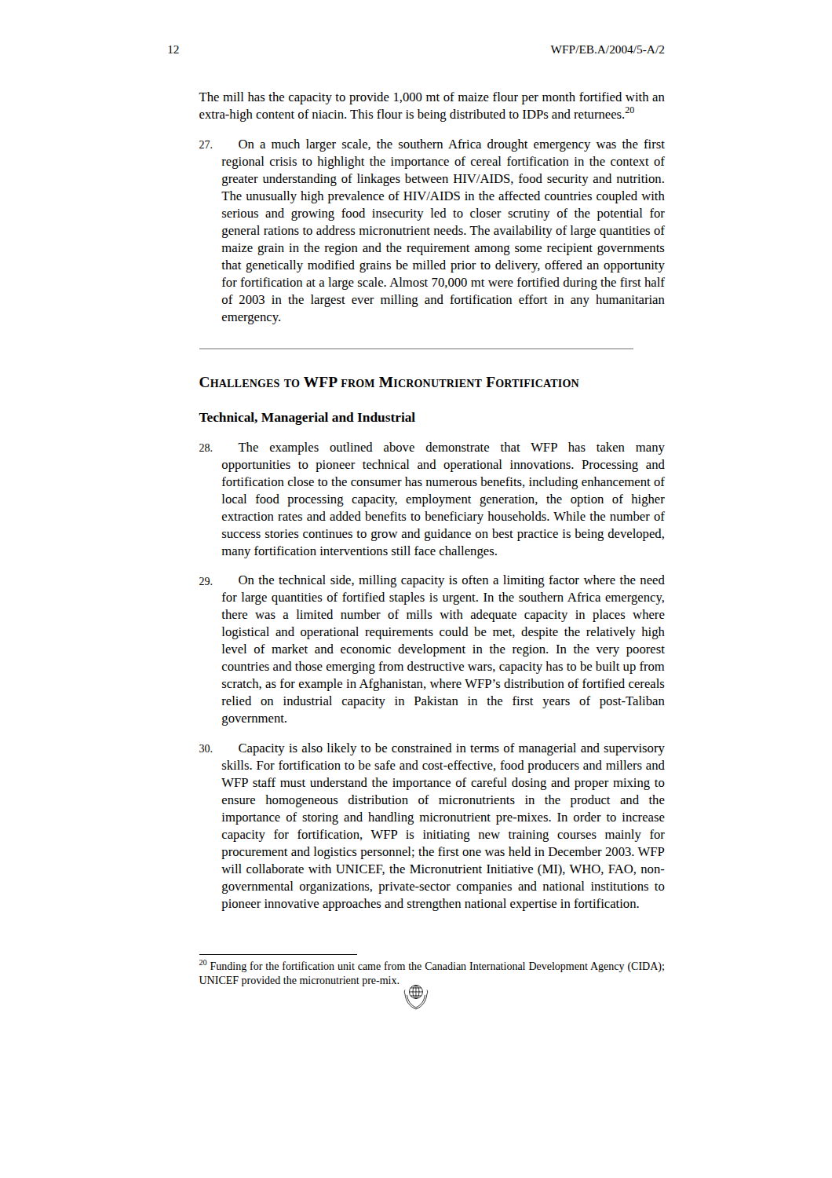12
WFP/EB.A/2004/5-A/2
The mill has the capacity to provide 1,000 mt of maize flour per month fortified with an extra-high content of niacin. This flour is being distributed to IDPs and returnees.20
27.
On a much larger scale, the southern Africa drought emergency was the first regional crisis to highlight the importance of cereal fortification in the context of greater understanding of linkages between HIV/AIDS, food security and nutrition. The unusually high prevalence of HIV/AIDS in the affected countries coupled with serious and growing food insecurity led to closer scrutiny of the potential for general rations to address micronutrient needs. The availability of large quantities of maize grain in the region and the requirement among some recipient governments that genetically modified grains be milled prior to delivery, offered an opportunity for fortification at a large scale. Almost 70,000 mt were fortified during the first half of 2003 in the largest ever milling and fortification effort in any humanitarian emergency.
Challenges to WFP from Micronutrient Fortification
Technical, Managerial and Industrial
28.
The examples outlined above demonstrate that WFP has taken many opportunities to pioneer technical and operational innovations. Processing and fortification close to the consumer has numerous benefits, including enhancement of local food processing capacity, employment generation, the option of higher extraction rates and added benefits to beneficiary households. While the number of success stories continues to grow and guidance on best practice is being developed, many fortification interventions still face challenges.
29.
On the technical side, milling capacity is often a limiting factor where the need for large quantities of fortified staples is urgent. In the southern Africa emergency, there was a limited number of mills with adequate capacity in places where logistical and operational requirements could be met, despite the relatively high level of market and economic development in the region. In the very poorest countries and those emerging from destructive wars, capacity has to be built up from scratch, as for example in Afghanistan, where WFP’s distribution of fortified cereals relied on industrial capacity in Pakistan in the first years of post-Taliban government.
30.
Capacity is also likely to be constrained in terms of managerial and supervisory skills. For fortification to be safe and cost-effective, food producers and millers and WFP staff must understand the importance of careful dosing and proper mixing to ensure homogeneous distribution of micronutrients in the product and the importance of storing and handling micronutrient pre-mixes. In order to increase capacity for fortification, WFP is initiating new training courses mainly for procurement and logistics personnel; the first one was held in December 2003. WFP will collaborate with UNICEF, the Micronutrient Initiative (MI), WHO, FAO, non-governmental organizations, private-sector companies and national institutions to pioneer innovative approaches and strengthen national expertise in fortification.
20 Funding for the fortification unit came from the Canadian International Development Agency (CIDA); UNICEF provided the micronutrient pre-mix.